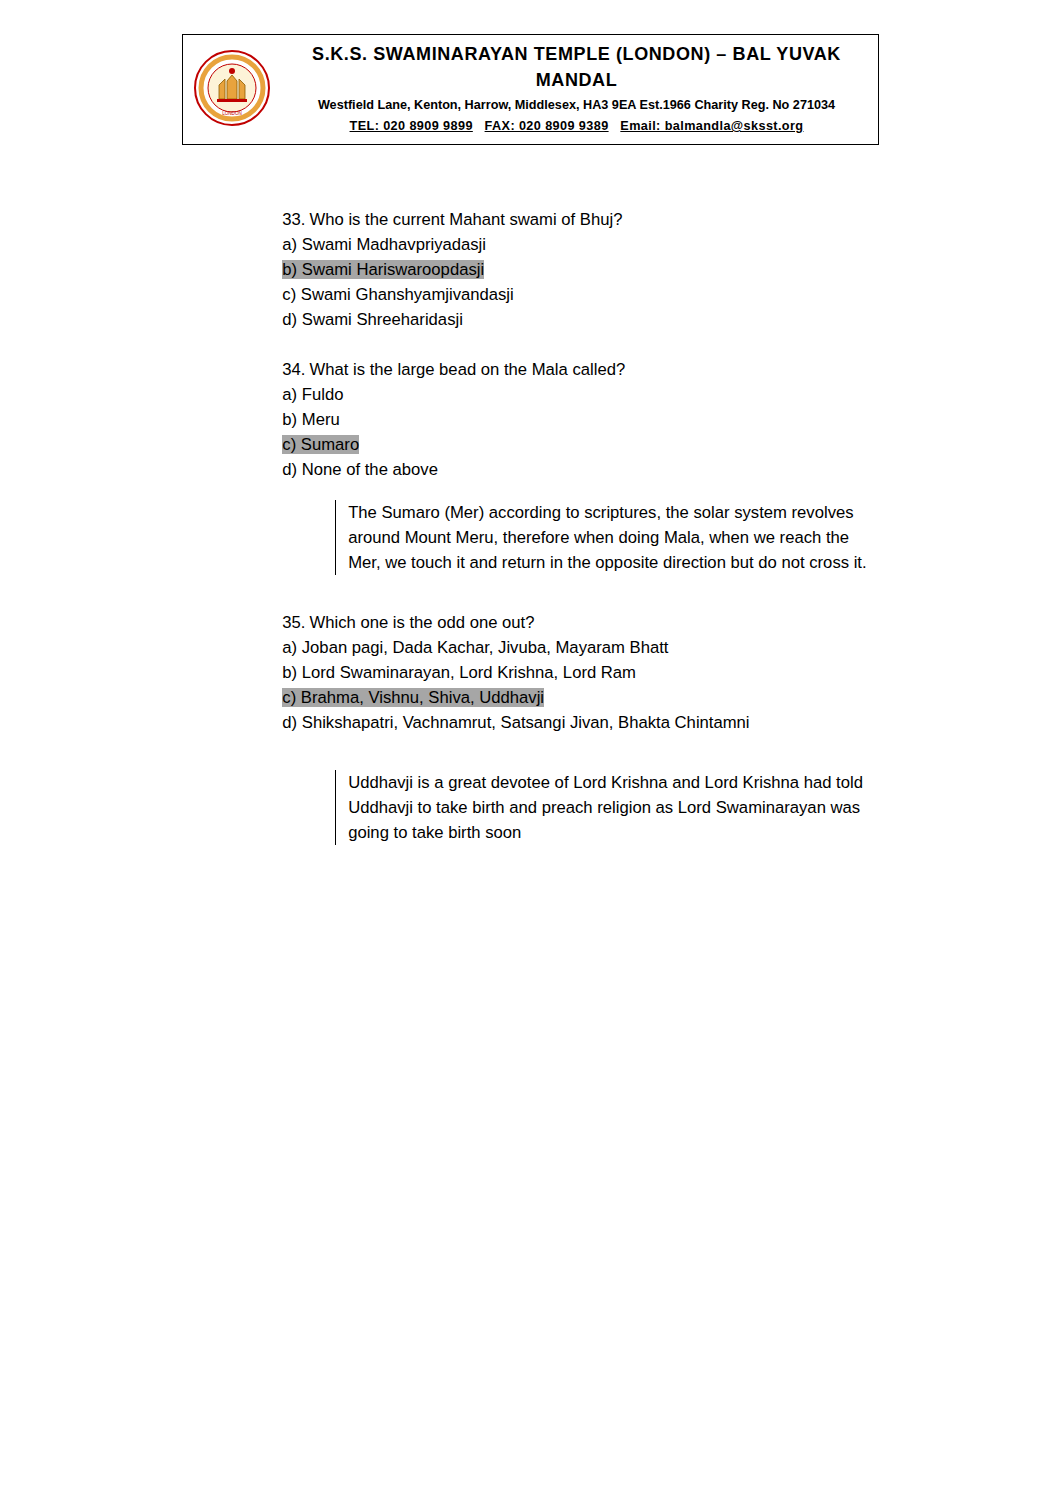LONDON
S.K.S. SWAMINARAYAN TEMPLE (LONDON) – BAL YUVAK MANDAL
Westfield Lane, Kenton, Harrow, Middlesex, HA3 9EA Est.1966 Charity Reg. No 271034
TEL: 020 8909 9899 FAX: 020 8909 9389 Email: balmandla@sksst.org
33. Who is the current Mahant swami of Bhuj?
a) Swami Madhavpriyadasji
b) Swami Hariswaroopdasji
c) Swami Ghanshyamjivandasji
d) Swami Shreeharidasji
34. What is the large bead on the Mala called?
a) Fuldo
b) Meru
c) Sumaro
d) None of the above
The Sumaro (Mer) according to scriptures, the solar system revolves around Mount Meru, therefore when doing Mala, when we reach the Mer, we touch it and return in the opposite direction but do not cross it.
35. Which one is the odd one out?
a) Joban pagi, Dada Kachar, Jivuba, Mayaram Bhatt
b) Lord Swaminarayan, Lord Krishna, Lord Ram
c) Brahma, Vishnu, Shiva, Uddhavji
d) Shikshapatri, Vachnamrut, Satsangi Jivan, Bhakta Chintamni
Uddhavji is a great devotee of Lord Krishna and Lord Krishna had told Uddhavji to take birth and preach religion as Lord Swaminarayan was going to take birth soon